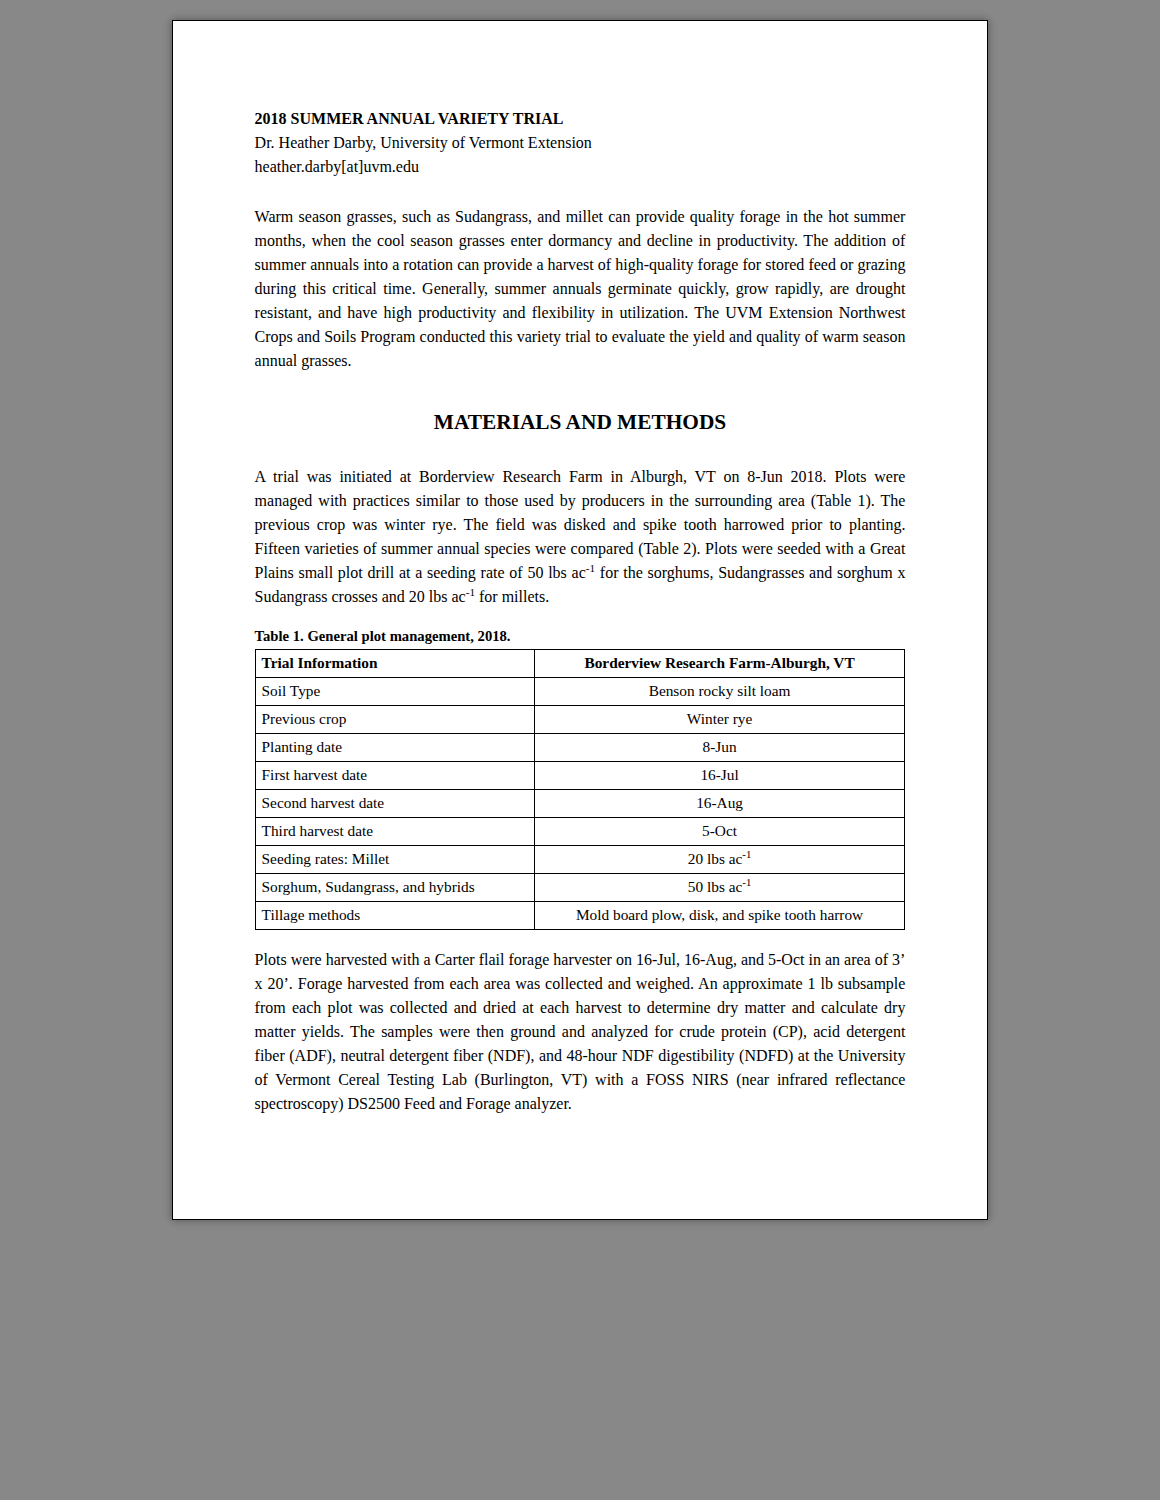2018 SUMMER ANNUAL VARIETY TRIAL
Dr. Heather Darby, University of Vermont Extension
heather.darby[at]uvm.edu
Warm season grasses, such as Sudangrass, and millet can provide quality forage in the hot summer months, when the cool season grasses enter dormancy and decline in productivity. The addition of summer annuals into a rotation can provide a harvest of high-quality forage for stored feed or grazing during this critical time. Generally, summer annuals germinate quickly, grow rapidly, are drought resistant, and have high productivity and flexibility in utilization. The UVM Extension Northwest Crops and Soils Program conducted this variety trial to evaluate the yield and quality of warm season annual grasses.
MATERIALS AND METHODS
A trial was initiated at Borderview Research Farm in Alburgh, VT on 8-Jun 2018. Plots were managed with practices similar to those used by producers in the surrounding area (Table 1). The previous crop was winter rye. The field was disked and spike tooth harrowed prior to planting. Fifteen varieties of summer annual species were compared (Table 2). Plots were seeded with a Great Plains small plot drill at a seeding rate of 50 lbs ac-1 for the sorghums, Sudangrasses and sorghum x Sudangrass crosses and 20 lbs ac-1 for millets.
Table 1. General plot management, 2018.
| Trial Information | Borderview Research Farm-Alburgh, VT |
| --- | --- |
| Soil Type | Benson rocky silt loam |
| Previous crop | Winter rye |
| Planting date | 8-Jun |
| First harvest date | 16-Jul |
| Second harvest date | 16-Aug |
| Third harvest date | 5-Oct |
| Seeding rates: Millet | 20 lbs ac -1 |
| Sorghum, Sudangrass, and hybrids | 50 lbs ac -1 |
| Tillage methods | Mold board plow, disk, and spike tooth harrow |
Plots were harvested with a Carter flail forage harvester on 16-Jul, 16-Aug, and 5-Oct in an area of 3’ x 20’. Forage harvested from each area was collected and weighed. An approximate 1 lb subsample from each plot was collected and dried at each harvest to determine dry matter and calculate dry matter yields. The samples were then ground and analyzed for crude protein (CP), acid detergent fiber (ADF), neutral detergent fiber (NDF), and 48-hour NDF digestibility (NDFD) at the University of Vermont Cereal Testing Lab (Burlington, VT) with a FOSS NIRS (near infrared reflectance spectroscopy) DS2500 Feed and Forage analyzer.